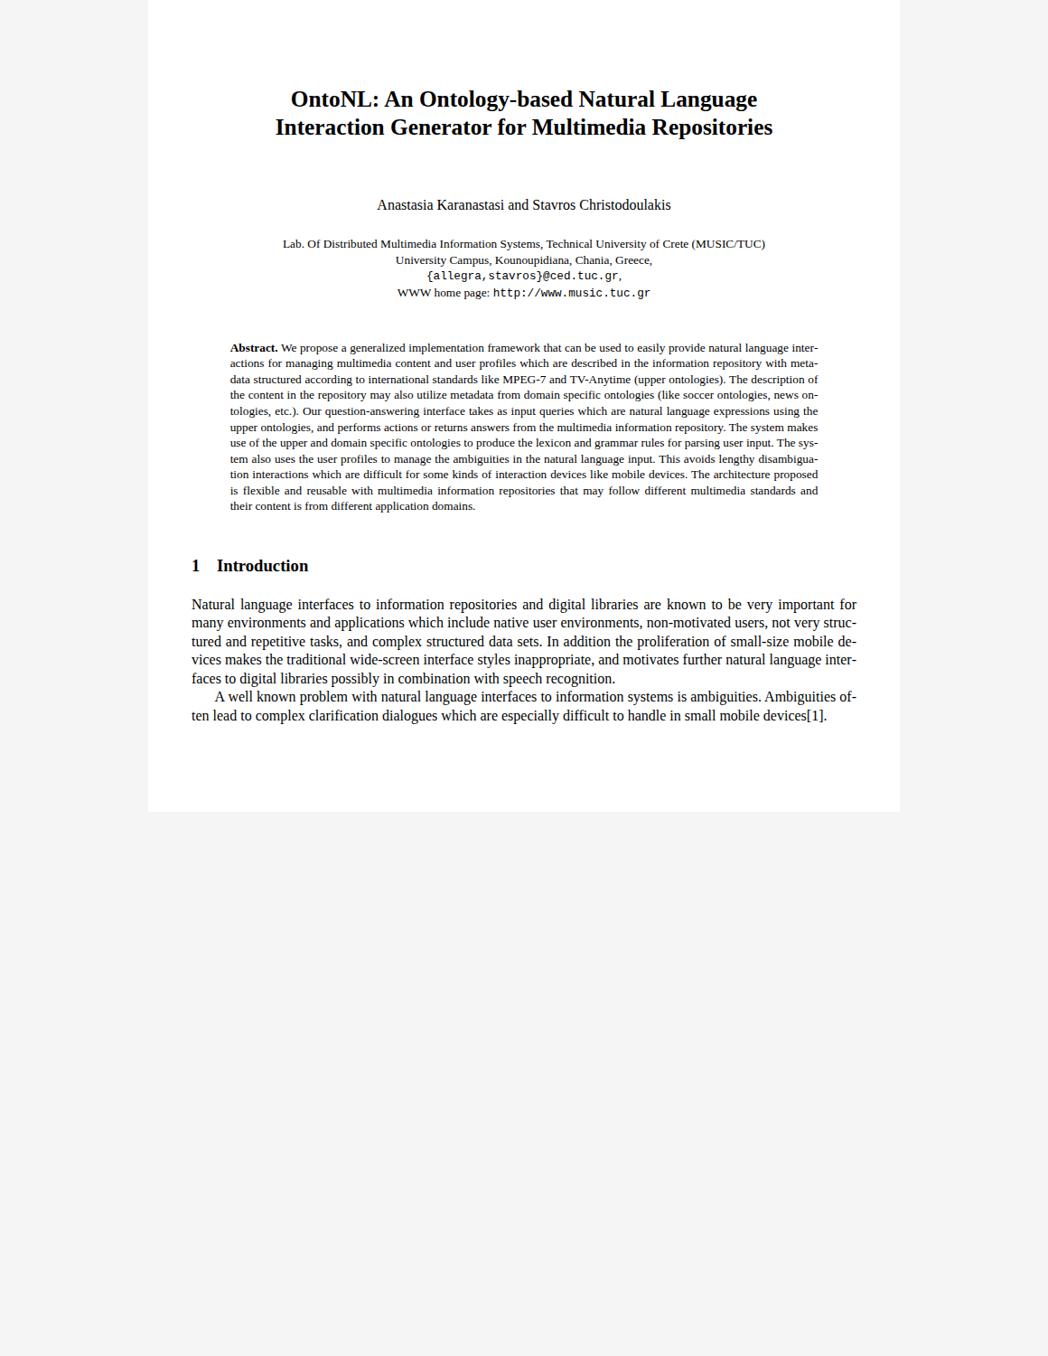OntoNL: An Ontology-based Natural Language Interaction Generator for Multimedia Repositories
Anastasia Karanastasi and Stavros Christodoulakis
Lab. Of Distributed Multimedia Information Systems, Technical University of Crete (MUSIC/TUC)
University Campus, Kounoupidiana, Chania, Greece,
{allegra,stavros}@ced.tuc.gr,
WWW home page: http://www.music.tuc.gr
Abstract. We propose a generalized implementation framework that can be used to easily provide natural language interactions for managing multimedia content and user profiles which are described in the information repository with metadata structured according to international standards like MPEG-7 and TV-Anytime (upper ontologies). The description of the content in the repository may also utilize metadata from domain specific ontologies (like soccer ontologies, news ontologies, etc.). Our question-answering interface takes as input queries which are natural language expressions using the upper ontologies, and performs actions or returns answers from the multimedia information repository. The system makes use of the upper and domain specific ontologies to produce the lexicon and grammar rules for parsing user input. The system also uses the user profiles to manage the ambiguities in the natural language input. This avoids lengthy disambiguation interactions which are difficult for some kinds of interaction devices like mobile devices. The architecture proposed is flexible and reusable with multimedia information repositories that may follow different multimedia standards and their content is from different application domains.
1 Introduction
Natural language interfaces to information repositories and digital libraries are known to be very important for many environments and applications which include native user environments, non-motivated users, not very structured and repetitive tasks, and complex structured data sets. In addition the proliferation of small-size mobile devices makes the traditional wide-screen interface styles inappropriate, and motivates further natural language interfaces to digital libraries possibly in combination with speech recognition.
A well known problem with natural language interfaces to information systems is ambiguities. Ambiguities often lead to complex clarification dialogues which are especially difficult to handle in small mobile devices[1].